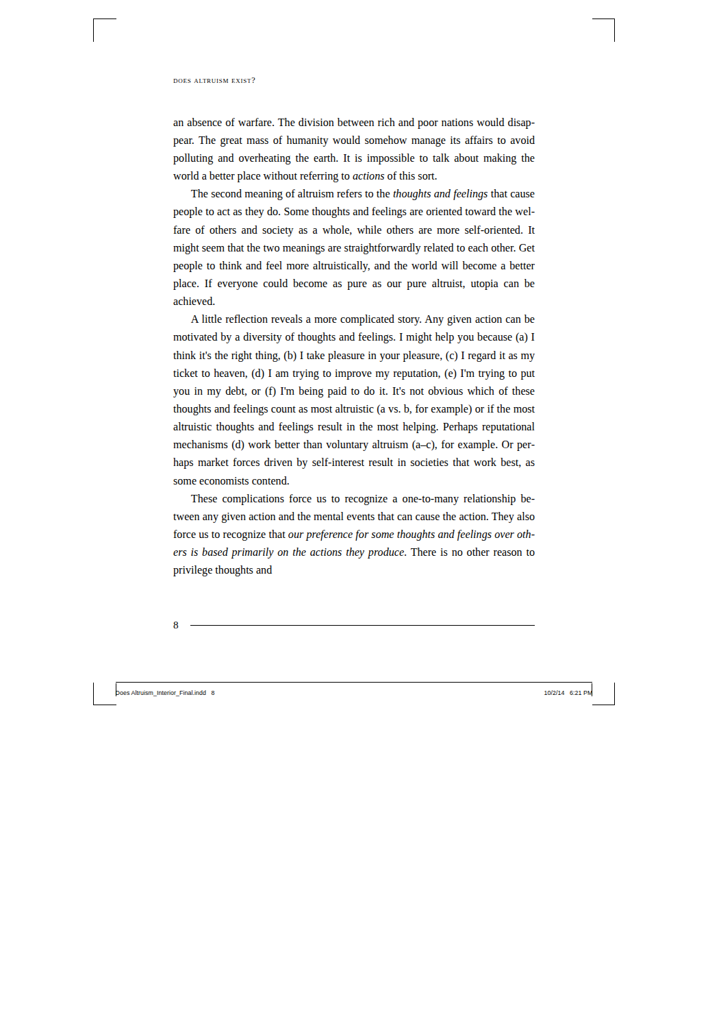does altruism exist?
an absence of warfare. The division between rich and poor nations would disappear. The great mass of humanity would somehow manage its affairs to avoid polluting and overheating the earth. It is impossible to talk about making the world a better place without referring to actions of this sort.
The second meaning of altruism refers to the thoughts and feelings that cause people to act as they do. Some thoughts and feelings are oriented toward the welfare of others and society as a whole, while others are more self-oriented. It might seem that the two meanings are straightforwardly related to each other. Get people to think and feel more altruistically, and the world will become a better place. If everyone could become as pure as our pure altruist, utopia can be achieved.
A little reflection reveals a more complicated story. Any given action can be motivated by a diversity of thoughts and feelings. I might help you because (a) I think it's the right thing, (b) I take pleasure in your pleasure, (c) I regard it as my ticket to heaven, (d) I am trying to improve my reputation, (e) I'm trying to put you in my debt, or (f) I'm being paid to do it. It's not obvious which of these thoughts and feelings count as most altruistic (a vs. b, for example) or if the most altruistic thoughts and feelings result in the most helping. Perhaps reputational mechanisms (d) work better than voluntary altruism (a–c), for example. Or perhaps market forces driven by self-interest result in societies that work best, as some economists contend.
These complications force us to recognize a one-to-many relationship between any given action and the mental events that can cause the action. They also force us to recognize that our preference for some thoughts and feelings over others is based primarily on the actions they produce. There is no other reason to privilege thoughts and
8
Does Altruism_Interior_Final.indd 8 10/2/14 6:21 PM